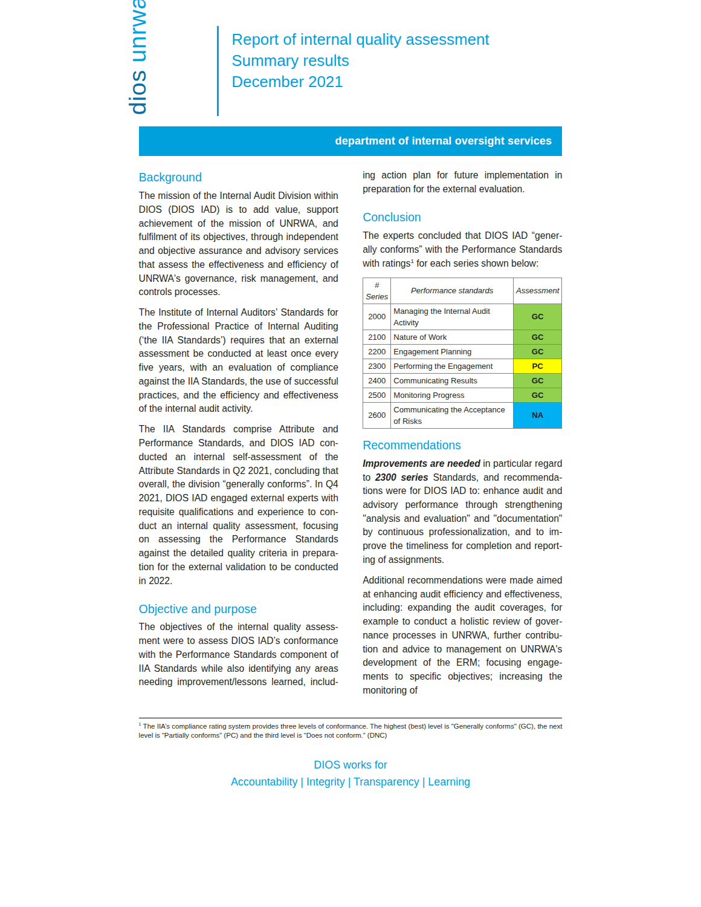dios unrwa
Report of internal quality assessment Summary results December 2021
department of internal oversight services
Background
The mission of the Internal Audit Division within DIOS (DIOS IAD) is to add value, support achievement of the mission of UNRWA, and fulfilment of its objectives, through independent and objective assurance and advisory services that assess the effectiveness and efficiency of UNRWA's governance, risk management, and controls processes.
The Institute of Internal Auditors’ Standards for the Professional Practice of Internal Auditing (‘the IIA Standards’) requires that an external assessment be conducted at least once every five years, with an evaluation of compliance against the IIA Standards, the use of successful practices, and the efficiency and effectiveness of the internal audit activity.
The IIA Standards comprise Attribute and Performance Standards, and DIOS IAD conducted an internal self-assessment of the Attribute Standards in Q2 2021, concluding that overall, the division “generally conforms”. In Q4 2021, DIOS IAD engaged external experts with requisite qualifications and experience to conduct an internal quality assessment, focusing on assessing the Performance Standards against the detailed quality criteria in preparation for the external validation to be conducted in 2022.
Objective and purpose
The objectives of the internal quality assessment were to assess DIOS IAD’s conformance with the Performance Standards component of IIA Standards while also identifying any areas needing improvement/lessons learned, including action plan for future implementation in preparation for the external evaluation.
Conclusion
The experts concluded that DIOS IAD “generally conforms” with the Performance Standards with ratings1 for each series shown below:
| # Series | Performance standards | Assessment |
| --- | --- | --- |
| 2000 | Managing the Internal Audit Activity | GC |
| 2100 | Nature of Work | GC |
| 2200 | Engagement Planning | GC |
| 2300 | Performing the Engagement | PC |
| 2400 | Communicating Results | GC |
| 2500 | Monitoring Progress | GC |
| 2600 | Communicating the Acceptance of Risks | NA |
Recommendations
Improvements are needed in particular regard to 2300 series Standards, and recommendations were for DIOS IAD to: enhance audit and advisory performance through strengthening "analysis and evaluation" and "documentation" by continuous professionalization, and to improve the timeliness for completion and reporting of assignments.
Additional recommendations were made aimed at enhancing audit efficiency and effectiveness, including: expanding the audit coverages, for example to conduct a holistic review of governance processes in UNRWA, further contribution and advice to management on UNRWA's development of the ERM; focusing engagements to specific objectives; increasing the monitoring of
1 The IIA’s compliance rating system provides three levels of conformance. The highest (best) level is "Generally conforms" (GC), the next level is “Partially conforms” (PC) and the third level is “Does not conform.” (DNC)
DIOS works for
Accountability | Integrity | Transparency | Learning